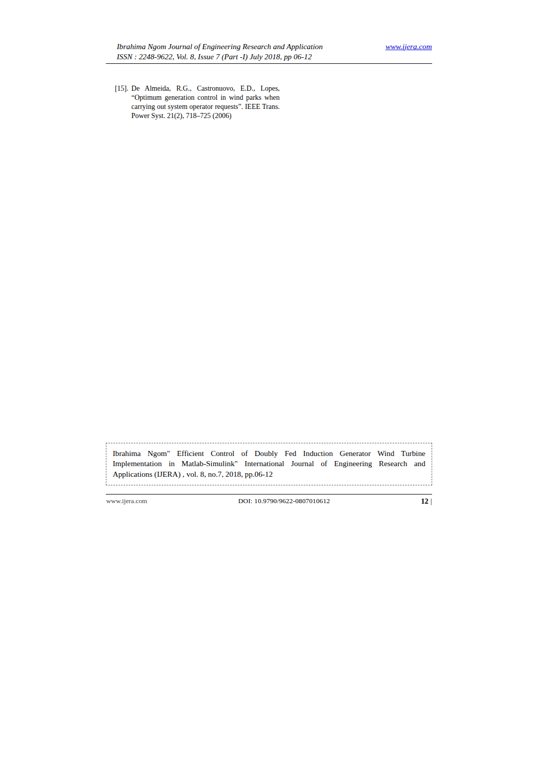Ibrahima Ngom Journal of Engineering Research and Application ISSN : 2248-9622, Vol. 8, Issue 7 (Part -I) July 2018, pp 06-12
www.ijera.com
[15]. De Almeida, R.G., Castronuovo, E.D., Lopes, “Optimum generation control in wind parks when carrying out system operator requests”. IEEE Trans. Power Syst. 21(2), 718–725 (2006)
Ibrahima Ngom" Efficient Control of Doubly Fed Induction Generator Wind Turbine Implementation in Matlab-Simulink" International Journal of Engineering Research and Applications (IJERA) , vol. 8, no.7, 2018, pp.06-12
www.ijera.com
DOI: 10.9790/9622-0807010612
12|